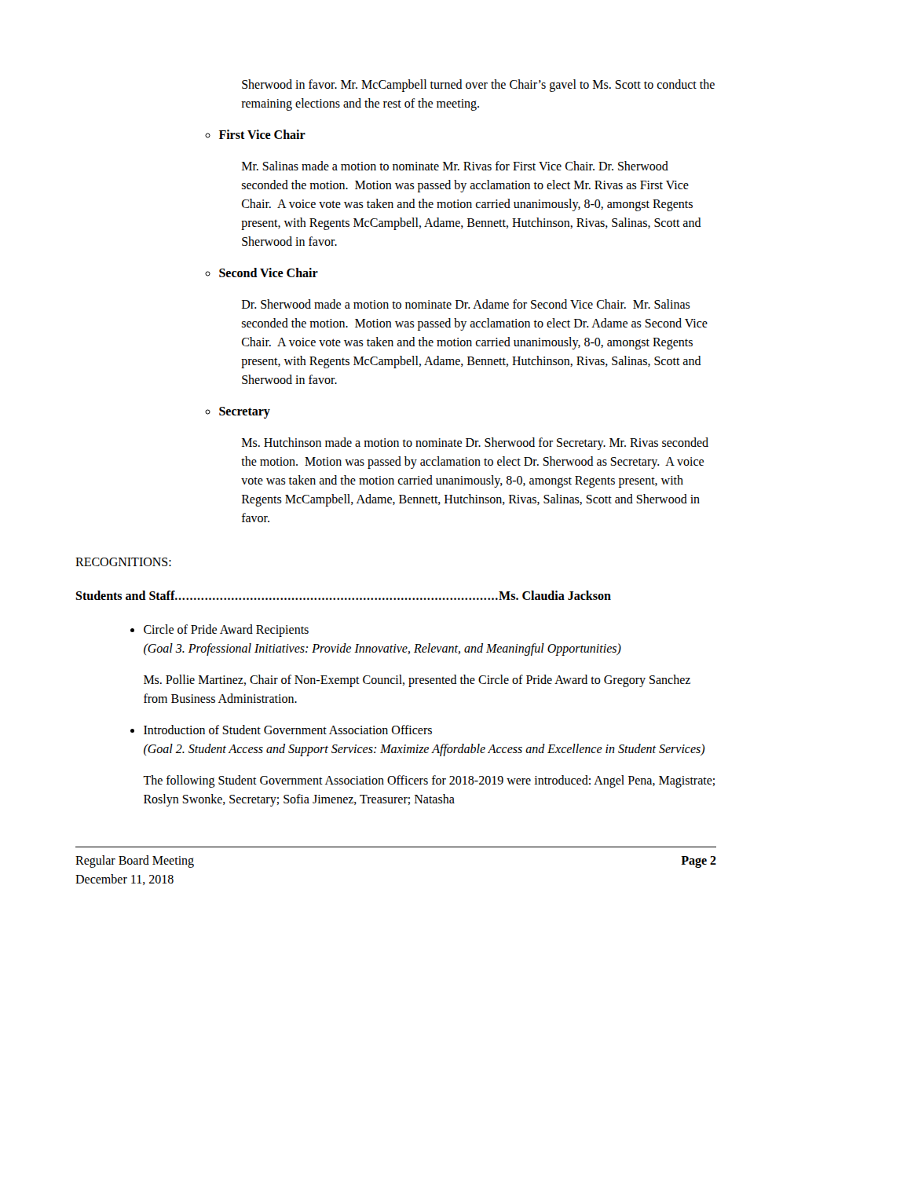Sherwood in favor. Mr. McCampbell turned over the Chair’s gavel to Ms. Scott to conduct the remaining elections and the rest of the meeting.
First Vice Chair
Mr. Salinas made a motion to nominate Mr. Rivas for First Vice Chair. Dr. Sherwood seconded the motion. Motion was passed by acclamation to elect Mr. Rivas as First Vice Chair. A voice vote was taken and the motion carried unanimously, 8-0, amongst Regents present, with Regents McCampbell, Adame, Bennett, Hutchinson, Rivas, Salinas, Scott and Sherwood in favor.
Second Vice Chair
Dr. Sherwood made a motion to nominate Dr. Adame for Second Vice Chair. Mr. Salinas seconded the motion. Motion was passed by acclamation to elect Dr. Adame as Second Vice Chair. A voice vote was taken and the motion carried unanimously, 8-0, amongst Regents present, with Regents McCampbell, Adame, Bennett, Hutchinson, Rivas, Salinas, Scott and Sherwood in favor.
Secretary
Ms. Hutchinson made a motion to nominate Dr. Sherwood for Secretary. Mr. Rivas seconded the motion. Motion was passed by acclamation to elect Dr. Sherwood as Secretary. A voice vote was taken and the motion carried unanimously, 8-0, amongst Regents present, with Regents McCampbell, Adame, Bennett, Hutchinson, Rivas, Salinas, Scott and Sherwood in favor.
RECOGNITIONS:
Students and Staff...................................................................................... Ms. Claudia Jackson
Circle of Pride Award Recipients
(Goal 3. Professional Initiatives: Provide Innovative, Relevant, and Meaningful Opportunities)
Ms. Pollie Martinez, Chair of Non-Exempt Council, presented the Circle of Pride Award to Gregory Sanchez from Business Administration.
Introduction of Student Government Association Officers
(Goal 2. Student Access and Support Services: Maximize Affordable Access and Excellence in Student Services)
The following Student Government Association Officers for 2018-2019 were introduced: Angel Pena, Magistrate; Roslyn Swonke, Secretary; Sofia Jimenez, Treasurer; Natasha
Regular Board Meeting
December 11, 2018
Page 2